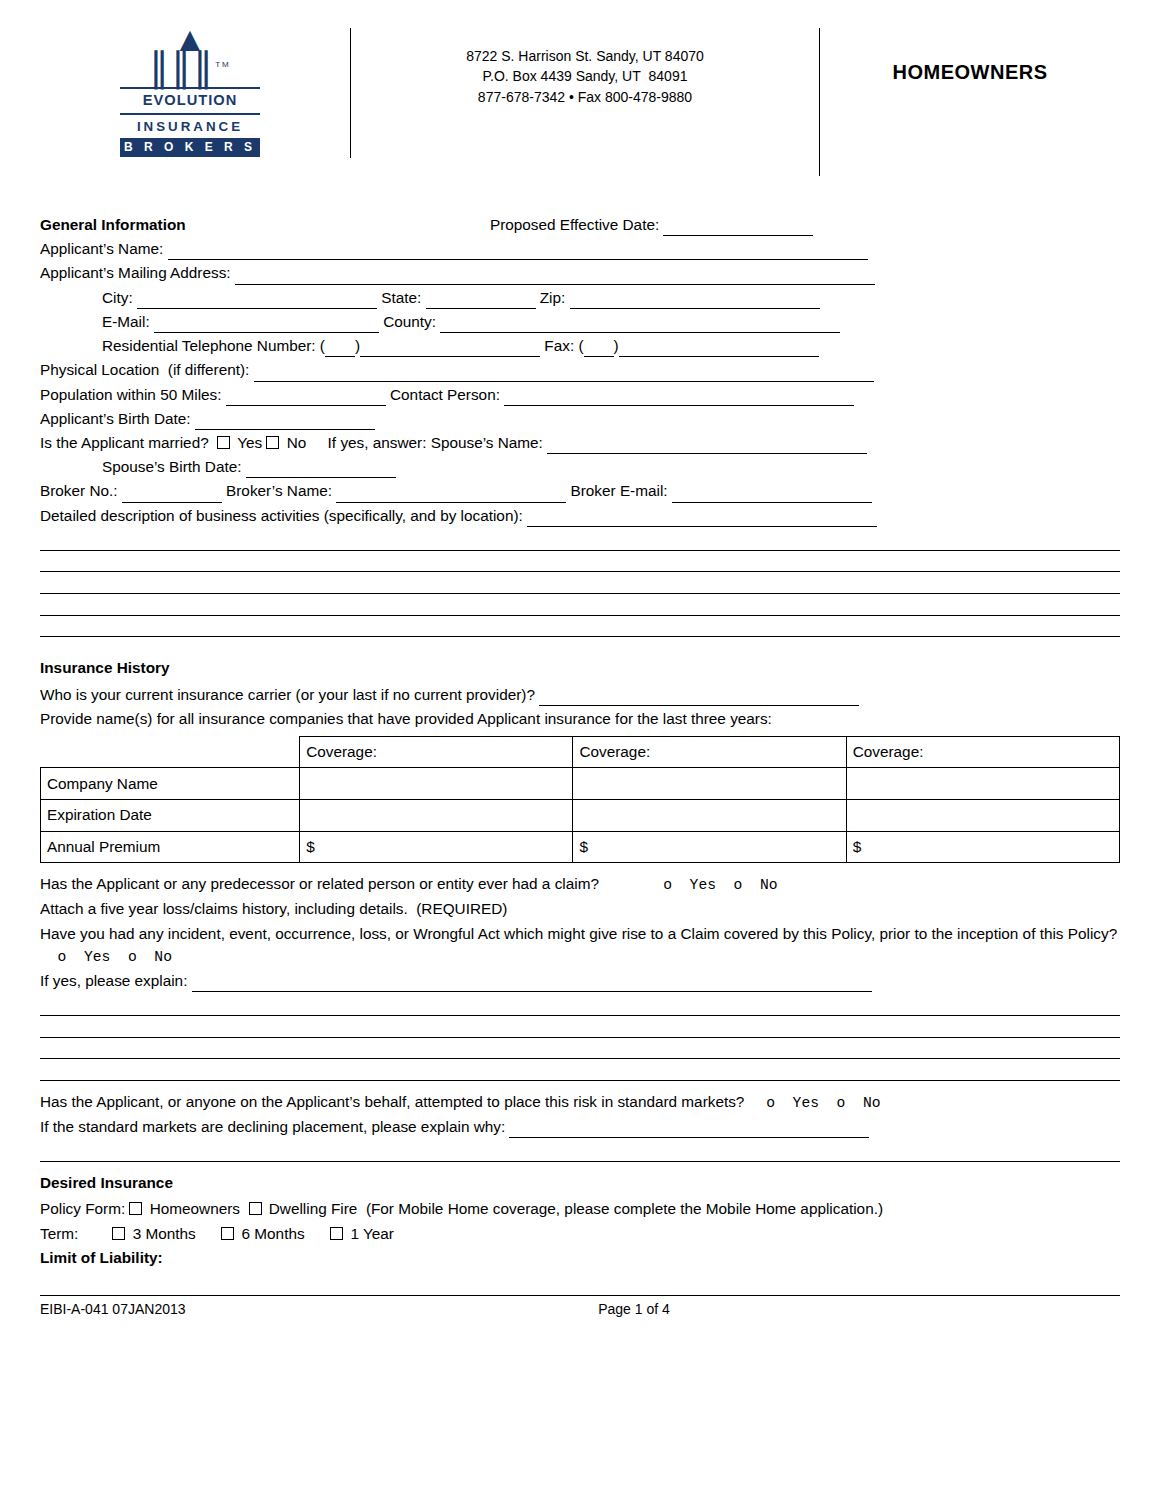▲
∥∥∥TM
EVOLUTION
INSURANCE
B R O K E R S
8722 S. Harrison St. Sandy, UT 84070
P.O. Box 4439 Sandy, UT 84091
877-678-7342 • Fax 800-478-9880
HOMEOWNERS
General Information
Proposed Effective Date:
Applicant’s Name:
Applicant’s Mailing Address:
City: State: Zip:
E-Mail: County:
Residential Telephone Number: ( ) Fax: ( )
Physical Location (if different):
Population within 50 Miles: Contact Person:
Applicant’s Birth Date:
Is the Applicant married? Yes No If yes, answer: Spouse’s Name:
Spouse’s Birth Date:
Broker No.: Broker’s Name: Broker E-mail:
Detailed description of business activities (specifically, and by location):
Insurance History
Who is your current insurance carrier (or your last if no current provider)?
Provide name(s) for all insurance companies that have provided Applicant insurance for the last three years:
| | Coverage: | Coverage: | Coverage: |
| Company Name | | | |
| Expiration Date | | | |
| Annual Premium | $ | $ | $ |
Has the Applicant or any predecessor or related person or entity ever had a claim? o Yes o No
Attach a five year loss/claims history, including details. (REQUIRED)
Have you had any incident, event, occurrence, loss, or Wrongful Act which might give rise to a Claim covered by this Policy, prior to the inception of this Policy? o Yes o No
If yes, please explain:
Has the Applicant, or anyone on the Applicant’s behalf, attempted to place this risk in standard markets? o Yes o No
If the standard markets are declining placement, please explain why:
Desired Insurance
Policy Form: Homeowners Dwelling Fire (For Mobile Home coverage, please complete the Mobile Home application.)
Term: 3 Months 6 Months 1 Year
Limit of Liability:
EIBI-A-041 07JAN2013
Page 1 of 4